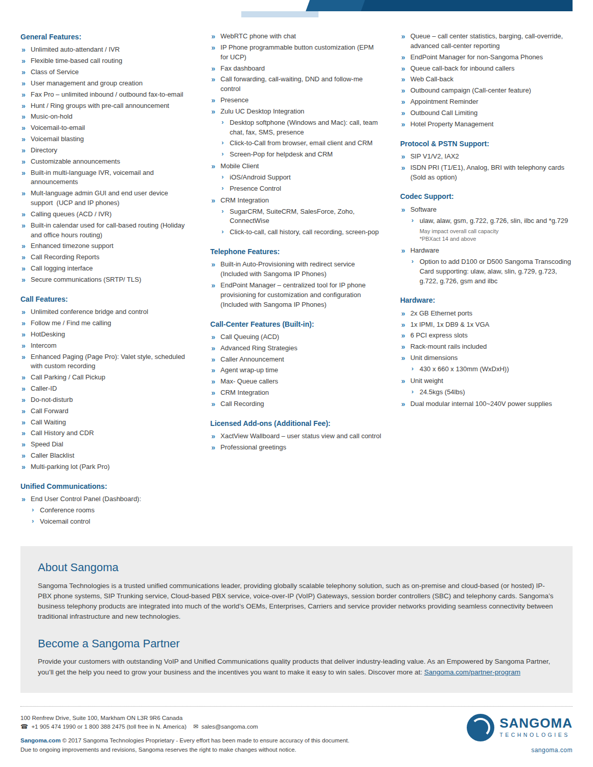General Features:
Unlimited auto-attendant / IVR
Flexible time-based call routing
Class of Service
User management and group creation
Fax Pro – unlimited inbound / outbound fax-to-email
Hunt / Ring groups with pre-call announcement
Music-on-hold
Voicemail-to-email
Voicemail blasting
Directory
Customizable announcements
Built-in multi-language IVR, voicemail and announcements
Mult-language admin GUI and end user device support (UCP and IP phones)
Calling queues (ACD / IVR)
Built-in calendar used for call-based routing (Holiday and office hours routing)
Enhanced timezone support
Call Recording Reports
Call logging interface
Secure communications (SRTP/ TLS)
Call Features:
Unlimited conference bridge and control
Follow me / Find me calling
HotDesking
Intercom
Enhanced Paging (Page Pro): Valet style, scheduled with custom recording
Call Parking / Call Pickup
Caller-ID
Do-not-disturb
Call Forward
Call Waiting
Call History and CDR
Speed Dial
Caller Blacklist
Multi-parking lot (Park Pro)
Unified Communications:
End User Control Panel (Dashboard):
Conference rooms
Voicemail control
WebRTC phone with chat
IP Phone programmable button customization (EPM for UCP)
Fax dashboard
Call forwarding, call-waiting, DND and follow-me control
Presence
Zulu UC Desktop Integration
Desktop softphone (Windows and Mac): call, team chat, fax, SMS, presence
Click-to-Call from browser, email client and CRM
Screen-Pop for helpdesk and CRM
Mobile Client
iOS/Android Support
Presence Control
CRM Integration
SugarCRM, SuiteCRM, SalesForce, Zoho, ConnectWise
Click-to-call, call history, call recording, screen-pop
Telephone Features:
Built-in Auto-Provisioning with redirect service (Included with Sangoma IP Phones)
EndPoint Manager – centralized tool for IP phone provisioning for customization and configuration (Included with Sangoma IP Phones)
Call-Center Features (Built-in):
Call Queuing (ACD)
Advanced Ring Strategies
Caller Announcement
Agent wrap-up time
Max- Queue callers
CRM Integration
Call Recording
Licensed Add-ons (Additional Fee):
XactView Wallboard – user status view and call control
Professional greetings
Queue – call center statistics, barging, call-override, advanced call-center reporting
EndPoint Manager for non-Sangoma Phones
Queue call-back for inbound callers
Web Call-back
Outbound campaign (Call-center feature)
Appointment Reminder
Outbound Call Limiting
Hotel Property Management
Protocol & PSTN Support:
SIP V1/V2, IAX2
ISDN PRI (T1/E1), Analog, BRI with telephony cards (Sold as option)
Codec Support:
Software
ulaw, alaw, gsm, g.722, g.726, slin, ilbc and *g.729
May impact overall call capacity
*PBXact 14 and above
Hardware
Option to add D100 or D500 Sangoma Transcoding Card supporting: ulaw, alaw, slin, g.729, g.723, g.722, g.726, gsm and ilbc
Hardware:
2x GB Ethernet ports
1x IPMI, 1x DB9 & 1x VGA
6 PCI express slots
Rack-mount rails included
Unit dimensions
430 x 660 x 130mm (WxDxH))
Unit weight
24.5kgs (54lbs)
Dual modular internal 100~240V power supplies
About Sangoma
Sangoma Technologies is a trusted unified communications leader, providing globally scalable telephony solution, such as on-premise and cloud-based (or hosted) IP-PBX phone systems, SIP Trunking service, Cloud-based PBX service, voice-over-IP (VoIP) Gateways, session border controllers (SBC) and telephony cards. Sangoma’s business telephony products are integrated into much of the world’s OEMs, Enterprises, Carriers and service provider networks providing seamless connectivity between traditional infrastructure and new technologies.
Become a Sangoma Partner
Provide your customers with outstanding VoIP and Unified Communications quality products that deliver industry-leading value. As an Empowered by Sangoma Partner, you’ll get the help you need to grow your business and the incentives you want to make it easy to win sales. Discover more at: Sangoma.com/partner-program
100 Renfrew Drive, Suite 100, Markham ON L3R 9R6 Canada
☎ +1 905 474 1990 or 1 800 388 2475 (toll free in N. America) ✉ sales@sangoma.com
Sangoma.com © 2017 Sangoma Technologies Proprietary - Every effort has been made to ensure accuracy of this document.
Due to ongoing improvements and revisions, Sangoma reserves the right to make changes without notice.
SANGOMA
TECHNOLOGIES
sangoma.com